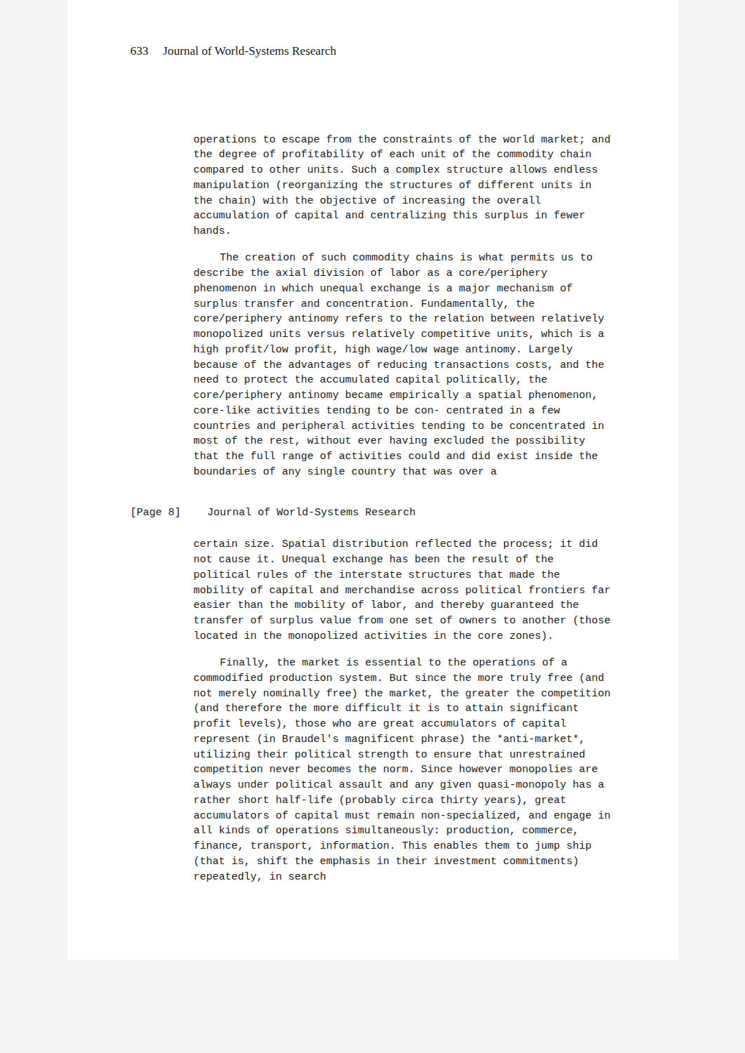633 Journal of World-Systems Research
operations to escape from the constraints of the world market; and the degree of profitability of each unit of the commodity chain compared to other units. Such a complex structure allows endless manipulation (reorganizing the structures of different units in the chain) with the objective of increasing the overall accumulation of capital and centralizing this surplus in fewer hands.
The creation of such commodity chains is what permits us to describe the axial division of labor as a core/periphery phenomenon in which unequal exchange is a major mechanism of surplus transfer and concentration. Fundamentally, the core/periphery antinomy refers to the relation between relatively monopolized units versus relatively competitive units, which is a high profit/low profit, high wage/low wage antinomy. Largely because of the advantages of reducing transactions costs, and the need to protect the accumulated capital politically, the core/periphery antinomy became empirically a spatial phenomenon, core-like activities tending to be con- centrated in a few countries and peripheral activities tending to be concentrated in most of the rest, without ever having excluded the possibility that the full range of activities could and did exist inside the boundaries of any single country that was over a
[Page 8] Journal of World-Systems Research
certain size. Spatial distribution reflected the process; it did not cause it. Unequal exchange has been the result of the political rules of the interstate structures that made the mobility of capital and merchandise across political frontiers far easier than the mobility of labor, and thereby guaranteed the transfer of surplus value from one set of owners to another (those located in the monopolized activities in the core zones).
Finally, the market is essential to the operations of a commodified production system. But since the more truly free (and not merely nominally free) the market, the greater the competition (and therefore the more difficult it is to attain significant profit levels), those who are great accumulators of capital represent (in Braudel's magnificent phrase) the *anti-market*, utilizing their political strength to ensure that unrestrained competition never becomes the norm. Since however monopolies are always under political assault and any given quasi-monopoly has a rather short half-life (probably circa thirty years), great accumulators of capital must remain non-specialized, and engage in all kinds of operations simultaneously: production, commerce, finance, transport, information. This enables them to jump ship (that is, shift the emphasis in their investment commitments) repeatedly, in search